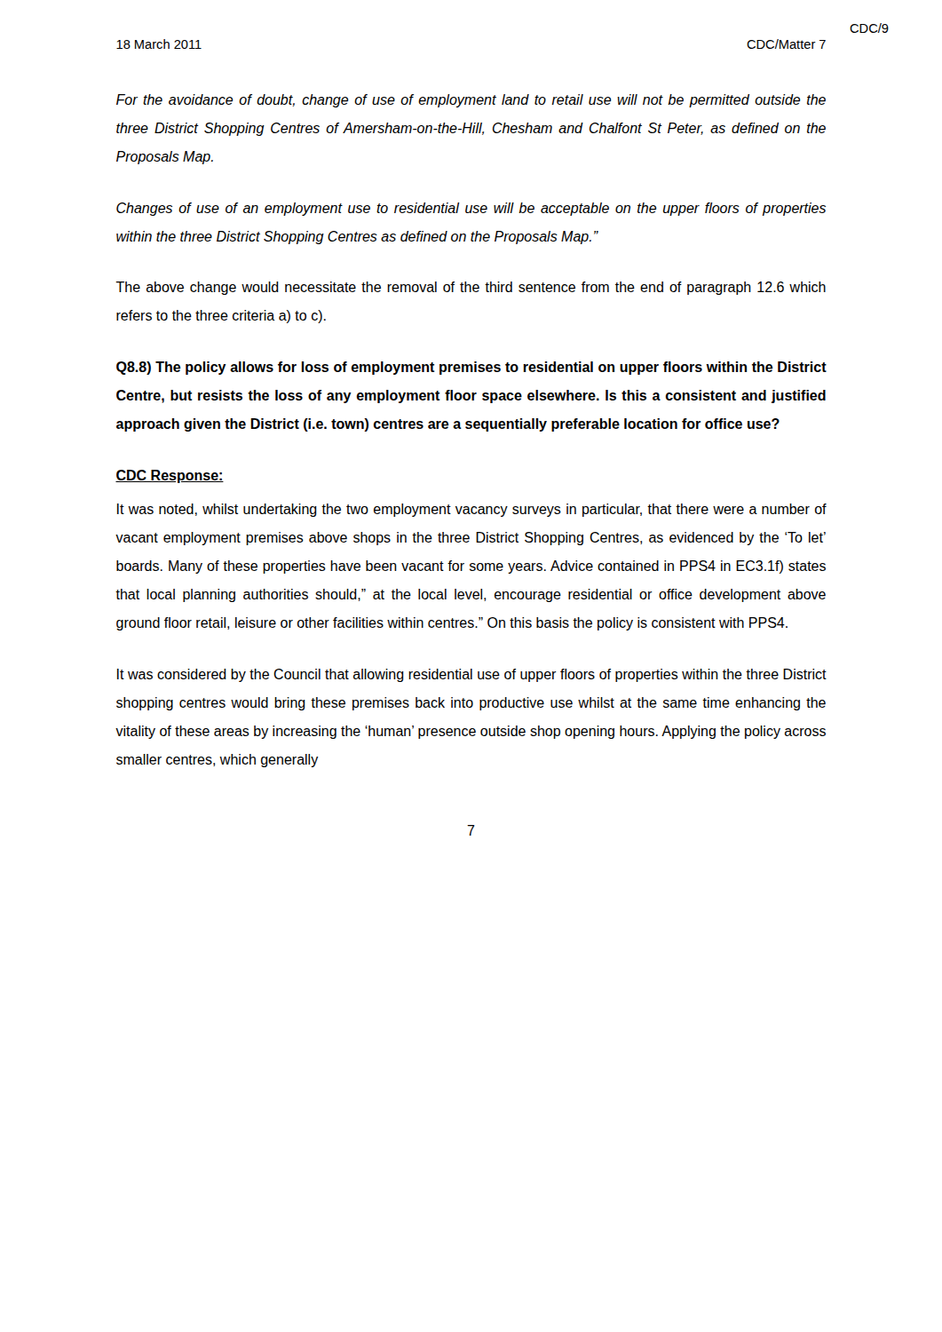CDC/9
18 March 2011 CDC/Matter 7
For the avoidance of doubt, change of use of employment land to retail use will not be permitted outside the three District Shopping Centres of Amersham-on-the-Hill, Chesham and Chalfont St Peter, as defined on the Proposals Map.
Changes of use of an employment use to residential use will be acceptable on the upper floors of properties within the three District Shopping Centres as defined on the Proposals Map.”
The above change would necessitate the removal of the third sentence from the end of paragraph 12.6 which refers to the three criteria a) to c).
Q8.8) The policy allows for loss of employment premises to residential on upper floors within the District Centre, but resists the loss of any employment floor space elsewhere. Is this a consistent and justified approach given the District (i.e. town) centres are a sequentially preferable location for office use?
CDC Response:
It was noted, whilst undertaking the two employment vacancy surveys in particular, that there were a number of vacant employment premises above shops in the three District Shopping Centres, as evidenced by the ‘To let’ boards. Many of these properties have been vacant for some years. Advice contained in PPS4 in EC3.1f) states that local planning authorities should,” at the local level, encourage residential or office development above ground floor retail, leisure or other facilities within centres.” On this basis the policy is consistent with PPS4.
It was considered by the Council that allowing residential use of upper floors of properties within the three District shopping centres would bring these premises back into productive use whilst at the same time enhancing the vitality of these areas by increasing the ‘human’ presence outside shop opening hours. Applying the policy across smaller centres, which generally
7